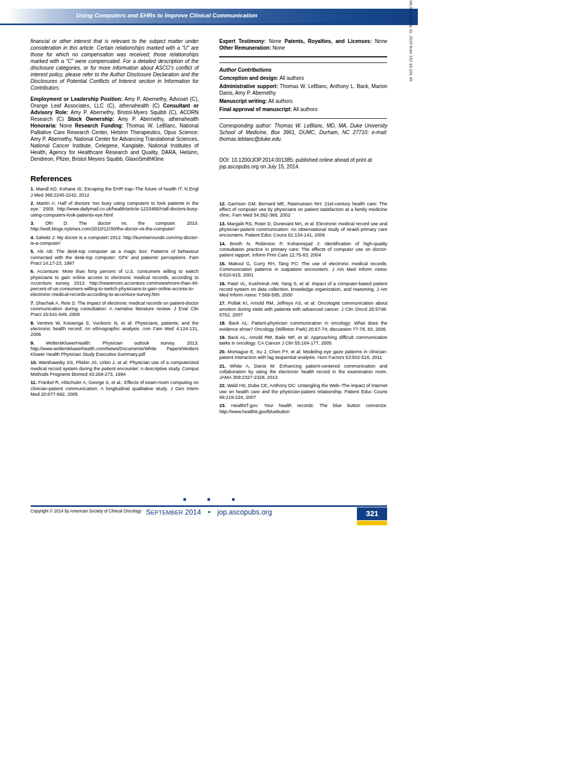Using Computers and EHRs to Improve Clinical Communication
Information downloaded from jop.ascopubs.org and provided by at DUKE MEDICAL LIBRARY SERIALS D on July 31, 2015 from 152.16.191.45 Copyright © 2014 American Society of Clinical Oncology. All rights reserved.
financial or other interest that is relevant to the subject matter under consideration in this article. Certain relationships marked with a “U” are those for which no compensation was received; those relationships marked with a “C” were compensated. For a detailed description of the disclosure categories, or for more information about ASCO’s conflict of interest policy, please refer to the Author Disclosure Declaration and the Disclosures of Potential Conflicts of Interest section in Information for Contributors.
Employment or Leadership Position: Amy P. Abernethy, Advoset (C), Orange Leaf Associates, LLC (C), athenahealth (C) Consultant or Advisory Role: Amy P. Abernethy, Bristol-Myers Squibb (C), ACORN Research (C) Stock Ownership: Amy P. Abernethy, athenahealth Honoraria: None Research Funding: Thomas W. LeBlanc, National Palliative Care Research Center, Helsinn Therapeutics, Opus Science; Amy P. Abernethy, National Center for Advancing Translational Sciences, National Cancer Institute, Celegene, Kanglaite, National Institutes of Health, Agency for Healthcare Research and Quality, DARA, Helsinn, Dendreon, Pfizer, Bristol Meyers Squibb, GlaxoSmithKline
References
1. Mandl KD, Kohane IS: Escaping the EHR trap–The future of health IT. N Engl J Med 366:2240-2242, 2012
2. Martin A: Half of doctors ‘too busy using computers to look patients in the eye.’ 2009. http://www.dailymail.co.uk/health/article-1223466/Half-doctors-busy-using-computers-look-patients-eye.html
3. Ofri D: The doctor vs. the computer. 2010. http://well.blogs.nytimes.com/2010/12/30/the-doctor-vs-the-computer/
4. Salwitz J: My doctor is a computer! 2012. http://sunriserounds.com/my-doctor-is-a-computer/
5. Als AB: The desk-top computer as a magic box: Patterns of behaviour connected with the desk-top computer; GPs’ and patients’ perceptions. Fam Pract 14:17-23, 1997
6. Accenture: More than forty percent of U.S. consumers willing to switch physicians to gain online access to electronic medical records, according to Accenture survey. 2013. http://newsroom.accenture.com/news/more-than-40-percent-of-us-consumers-willing-to-switch-physicians-to-gain-online-access-to-electronic-medical-records-according-to-accenture-survey.htm
7. Shachak A, Reis S: The impact of electronic medical records on patient-doctor communication during consultation: A narrative literature review. J Eval Clin Pract 15:641-649, 2009
8. Ventres W, Kooienga S, Vuckovic N, et al: Physicians, patients, and the electronic health record: An ethnographic analysis. Ann Fam Med 4:124-131, 2006
9. WoltersKluwerHealth: Physician outlook survey. 2013. http://www.wolterskluwerhealth.com/News/Documents/White Papers/Wolters Kluwer Health Physician Study Executive Summary.pdf
10. Warshawsky SS, Pliskin JS, Urkin J, et al: Physician use of a computerized medical record system during the patient encounter: A descriptive study. Comput Methods Programs Biomed 43:269-273, 1994
11. Frankel R, Altschuler A, George S, et al.: Effects of exam-room computing on clinician-patient communication: A longitudinal qualitative study. J Gen Intern Med 20:677-682, 2005
Expert Testimony: None Patents, Royalties, and Licenses: None Other Remuneration: None
Author Contributions
Conception and design: All authors
Administrative support: Thomas W. LeBlanc, Anthony L. Back, Marion Danis, Amy P. Abernethy
Manuscript writing: All authors
Final approval of manuscript: All authors
Corresponding author: Thomas W. LeBlanc, MD, MA, Duke University School of Medicine, Box 3961, DUMC, Durham, NC 27710; e-mail: thomas.leblanc@duke.edu.
DOI: 10.1200/JOP.2014.001385; published online ahead of print at jop.ascopubs.org on July 15, 2014.
12. Garrison GM, Bernard ME, Rasmussen NH: 21st-century health care: The effect of computer use by physicians on patient satisfaction at a family medicine clinic. Fam Med 34:362-368, 2002
13. Margalit RS, Roter D, Dunevant MA, et al: Electronic medical record use and physician-patient communication: An observational study of Israeli primary care encounters. Patient Educ Couns 61:134-141, 2006
14. Booth N, Robinson P, Kohannejad J: Identification of high-quality consultation practice in primary care: The effects of computer use on doctor-patient rapport. Inform Prim Care 12:75-83, 2004
15. Makoul G, Curry RH, Tang PC: The use of electronic medical records: Communication patterns in outpatient encounters. J Am Med Inform Assoc 8:610-615, 2001
16. Patel VL, Kushniruk AW, Yang S, et al: Impact of a computer-based patient record system on data collection, knowledge organization, and reasoning. J Am Med Inform Assoc 7:569-585, 2000
17. Pollak KI, Arnold RM, Jeffreys AS, et al: Oncologist communication about emotion during visits with patients with advanced cancer. J Clin Oncol 25:5748-5752, 2007
18. Back AL: Patient-physician communication in oncology: What does the evidence show? Oncology (Williston Park) 20:67-74; discussion 77-78, 83, 2006
19. Back AL, Arnold RM, Baile WF, et al: Approaching difficult communication tasks in oncology. CA Cancer J Clin 55:164-177, 2005
20. Montague E, Xu J, Chen PY, et al: Modeling eye gaze patterns in clinician-patient interaction with lag sequential analysis. Hum Factors 53:502-516, 2011
21. White A, Danis M: Enhancing patient-centered communication and collaboration by using the electronic health record in the examination room. JAMA 309:2327-2328, 2013
22. Wald HS, Dube CE, Anthony DC: Untangling the Web–The impact of Internet use on health care and the physician-patient relationship. Patient Educ Couns 68:218-224, 2007
23. HealthIT.gov: Your health records: The blue button connector. http://www.healthit.gov/bluebutton
Copyright © 2014 by American Society of Clinical Oncology
SEPTEMBER 2014 • jop.ascopubs.org
321